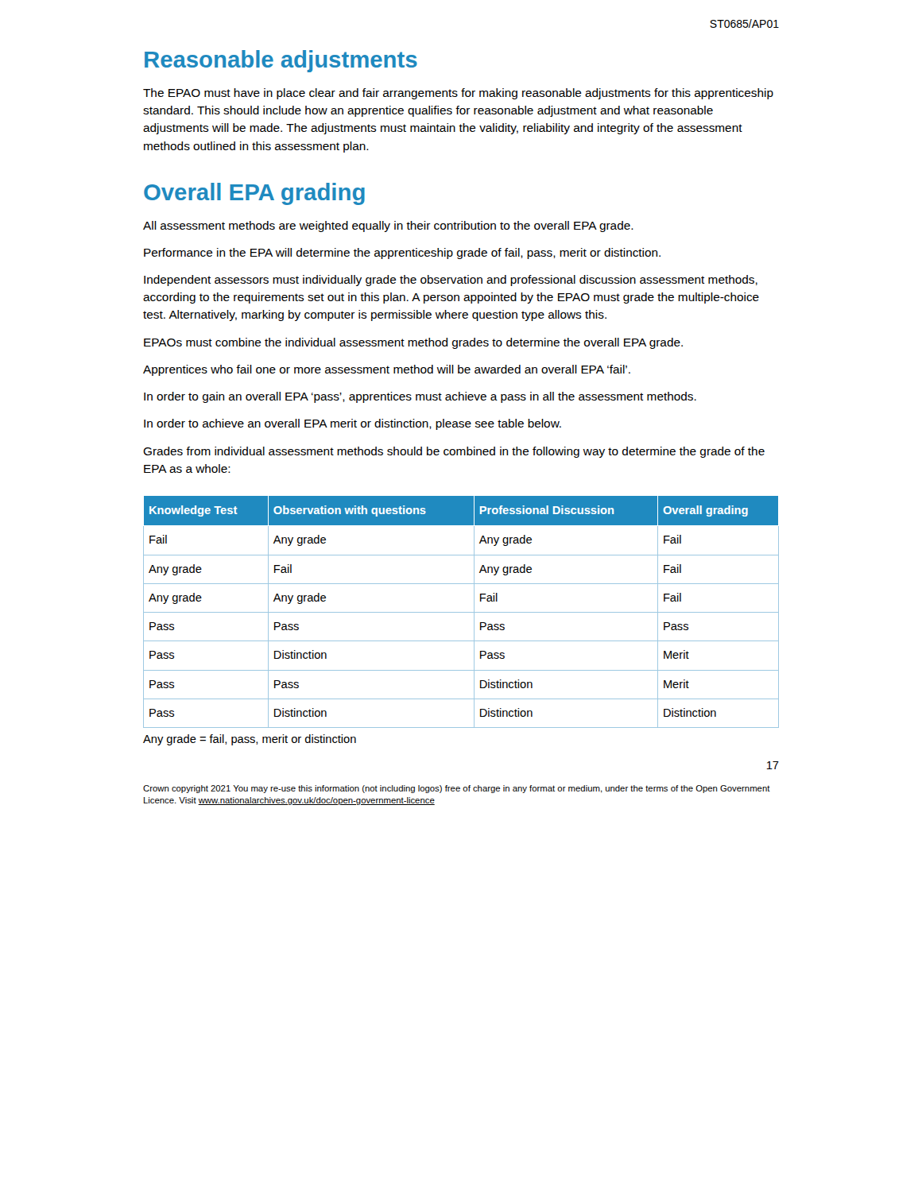ST0685/AP01
Reasonable adjustments
The EPAO must have in place clear and fair arrangements for making reasonable adjustments for this apprenticeship standard. This should include how an apprentice qualifies for reasonable adjustment and what reasonable adjustments will be made. The adjustments must maintain the validity, reliability and integrity of the assessment methods outlined in this assessment plan.
Overall EPA grading
All assessment methods are weighted equally in their contribution to the overall EPA grade.
Performance in the EPA will determine the apprenticeship grade of fail, pass, merit or distinction.
Independent assessors must individually grade the observation and professional discussion assessment methods, according to the requirements set out in this plan. A person appointed by the EPAO must grade the multiple-choice test. Alternatively, marking by computer is permissible where question type allows this.
EPAOs must combine the individual assessment method grades to determine the overall EPA grade.
Apprentices who fail one or more assessment method will be awarded an overall EPA ‘fail’.
In order to gain an overall EPA ‘pass’, apprentices must achieve a pass in all the assessment methods.
In order to achieve an overall EPA merit or distinction, please see table below.
Grades from individual assessment methods should be combined in the following way to determine the grade of the EPA as a whole:
| Knowledge Test | Observation with questions | Professional Discussion | Overall grading |
| --- | --- | --- | --- |
| Fail | Any grade | Any grade | Fail |
| Any grade | Fail | Any grade | Fail |
| Any grade | Any grade | Fail | Fail |
| Pass | Pass | Pass | Pass |
| Pass | Distinction | Pass | Merit |
| Pass | Pass | Distinction | Merit |
| Pass | Distinction | Distinction | Distinction |
Any grade = fail, pass, merit or distinction
17
Crown copyright 2021 You may re-use this information (not including logos) free of charge in any format or medium, under the terms of the Open Government Licence. Visit www.nationalarchives.gov.uk/doc/open-government-licence